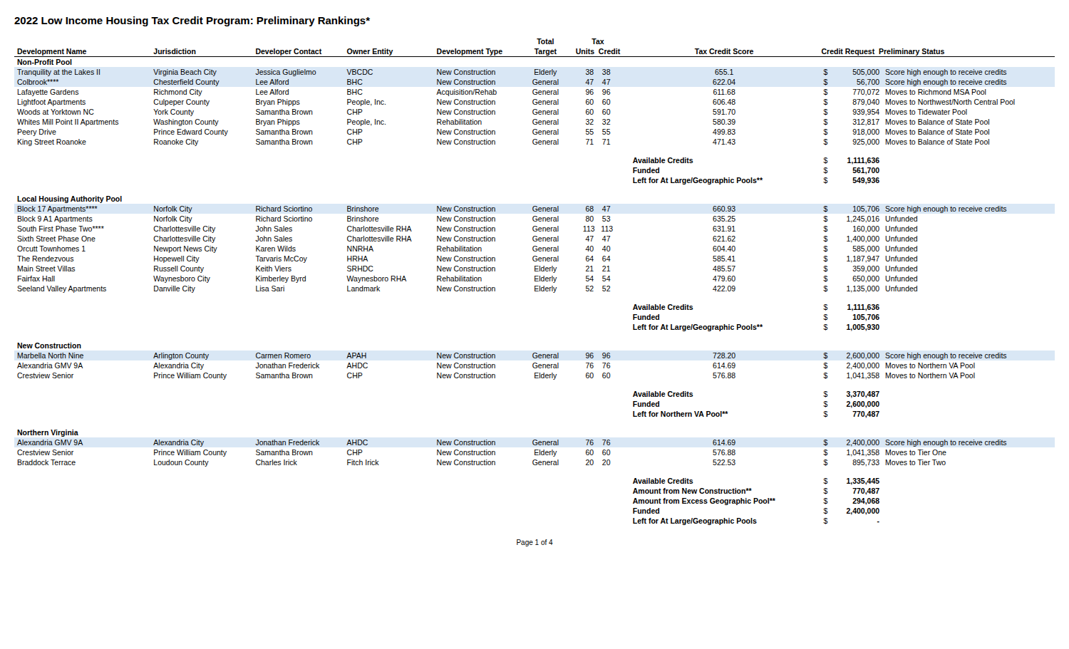2022 Low Income Housing Tax Credit Program: Preliminary Rankings*
| | | | | | Total | Tax | | | | |
| --- | --- | --- | --- | --- | --- | --- | --- | --- | --- | --- |
| Development Name | Jurisdiction | Developer Contact | Owner Entity | Development Type | Target | Units Credit | Tax Credit Score | Credit Request Preliminary Status |
| Non-Profit Pool |
| Tranquility at the Lakes II | Virginia Beach City | Jessica Guglielmo | VBCDC | New Construction | Elderly | 38 38 | 655.1 | $ | 505,000 | Score high enough to receive credits |
| Colbrook**** | Chesterfield County | Lee Alford | BHC | New Construction | General | 47 47 | 622.04 | $ | 56,700 | Score high enough to receive credits |
| Lafayette Gardens | Richmond City | Lee Alford | BHC | Acquisition/Rehab | General | 96 96 | 611.68 | $ | 770,072 | Moves to Richmond MSA Pool |
| Lightfoot Apartments | Culpeper County | Bryan Phipps | People, Inc. | New Construction | General | 60 60 | 606.48 | $ | 879,040 | Moves to Northwest/North Central Pool |
| Woods at Yorktown NC | York County | Samantha Brown | CHP | New Construction | General | 60 60 | 591.70 | $ | 939,954 | Moves to Tidewater Pool |
| Whites Mill Point II Apartments | Washington County | Bryan Phipps | People, Inc. | Rehabilitation | General | 32 32 | 580.39 | $ | 312,817 | Moves to Balance of State Pool |
| Peery Drive | Prince Edward County | Samantha Brown | CHP | New Construction | General | 55 55 | 499.83 | $ | 918,000 | Moves to Balance of State Pool |
| King Street Roanoke | Roanoke City | Samantha Brown | CHP | New Construction | General | 71 71 | 471.43 | $ | 925,000 | Moves to Balance of State Pool |
| | Available Credits | $ | 1,111,636 | |
| | Funded | $ | 561,700 | |
| | Left for At Large/Geographic Pools** | $ | 549,936 | |
| Local Housing Authority Pool |
| Block 17 Apartments**** | Norfolk City | Richard Sciortino | Brinshore | New Construction | General | 68 47 | 660.93 | $ | 105,706 | Score high enough to receive credits |
| Block 9 A1 Apartments | Norfolk City | Richard Sciortino | Brinshore | New Construction | General | 80 53 | 635.25 | $ | 1,245,016 | Unfunded |
| South First Phase Two**** | Charlottesville City | John Sales | Charlottesville RHA | New Construction | General | 113 113 | 631.91 | $ | 160,000 | Unfunded |
| Sixth Street Phase One | Charlottesville City | John Sales | Charlottesville RHA | New Construction | General | 47 47 | 621.62 | $ | 1,400,000 | Unfunded |
| Orcutt Townhomes 1 | Newport News City | Karen Wilds | NNRHA | Rehabilitation | General | 40 40 | 604.40 | $ | 585,000 | Unfunded |
| The Rendezvous | Hopewell City | Tarvaris McCoy | HRHA | New Construction | General | 64 64 | 585.41 | $ | 1,187,947 | Unfunded |
| Main Street Villas | Russell County | Keith Viers | SRHDC | New Construction | Elderly | 21 21 | 485.57 | $ | 359,000 | Unfunded |
| Fairfax Hall | Waynesboro City | Kimberley Byrd | Waynesboro RHA | Rehabilitation | Elderly | 54 54 | 479.60 | $ | 650,000 | Unfunded |
| Seeland Valley Apartments | Danville City | Lisa Sari | Landmark | New Construction | Elderly | 52 52 | 422.09 | $ | 1,135,000 | Unfunded |
| | Available Credits | $ | 1,111,636 | |
| | Funded | $ | 105,706 | |
| | Left for At Large/Geographic Pools** | $ | 1,005,930 | |
| New Construction |
| Marbella North Nine | Arlington County | Carmen Romero | APAH | New Construction | General | 96 96 | 728.20 | $ | 2,600,000 | Score high enough to receive credits |
| Alexandria GMV 9A | Alexandria City | Jonathan Frederick | AHDC | New Construction | General | 76 76 | 614.69 | $ | 2,400,000 | Moves to Northern VA Pool |
| Crestview Senior | Prince William County | Samantha Brown | CHP | New Construction | Elderly | 60 60 | 576.88 | $ | 1,041,358 | Moves to Northern VA Pool |
| | Available Credits | $ | 3,370,487 | |
| | Funded | $ | 2,600,000 | |
| | Left for Northern VA Pool** | $ | 770,487 | |
| Northern Virginia |
| Alexandria GMV 9A | Alexandria City | Jonathan Frederick | AHDC | New Construction | General | 76 76 | 614.69 | $ | 2,400,000 | Score high enough to receive credits |
| Crestview Senior | Prince William County | Samantha Brown | CHP | New Construction | Elderly | 60 60 | 576.88 | $ | 1,041,358 | Moves to Tier One |
| Braddock Terrace | Loudoun County | Charles Irick | Fitch Irick | New Construction | General | 20 20 | 522.53 | $ | 895,733 | Moves to Tier Two |
| | Available Credits | $ | 1,335,445 | |
| | Amount from New Construction** | $ | 770,487 | |
| | Amount from Excess Geographic Pool** | $ | 294,068 | |
| | Funded | $ | 2,400,000 | |
| | Left for At Large/Geographic Pools | $ | - | |
Page 1 of 4